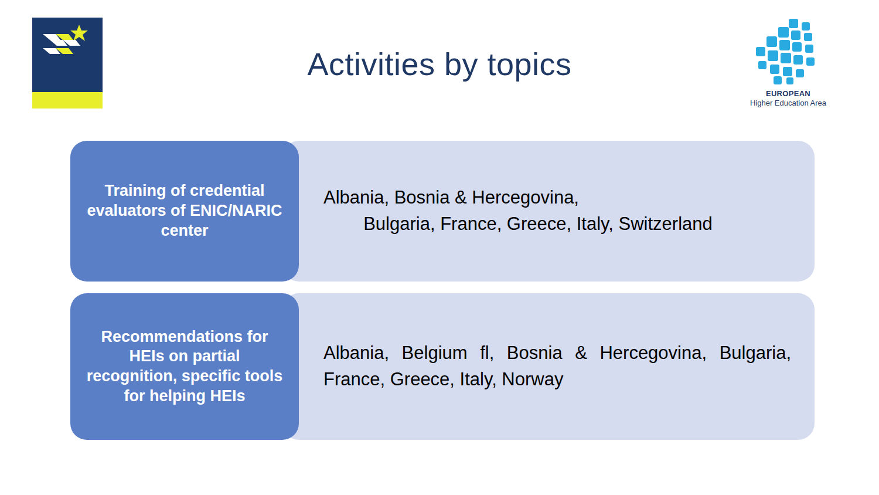bologna
process
EUROPEAN
Higher Education Area
Activities by topics
Training of credential evaluators of ENIC/NARIC center
Albania, Bosnia & Hercegovina, Bulgaria, France, Greece, Italy, Switzerland
Recommendations for HEIs on partial recognition, specific tools for helping HEIs
Albania, Belgium fl, Bosnia & Hercegovina, Bulgaria, France, Greece, Italy, Norway